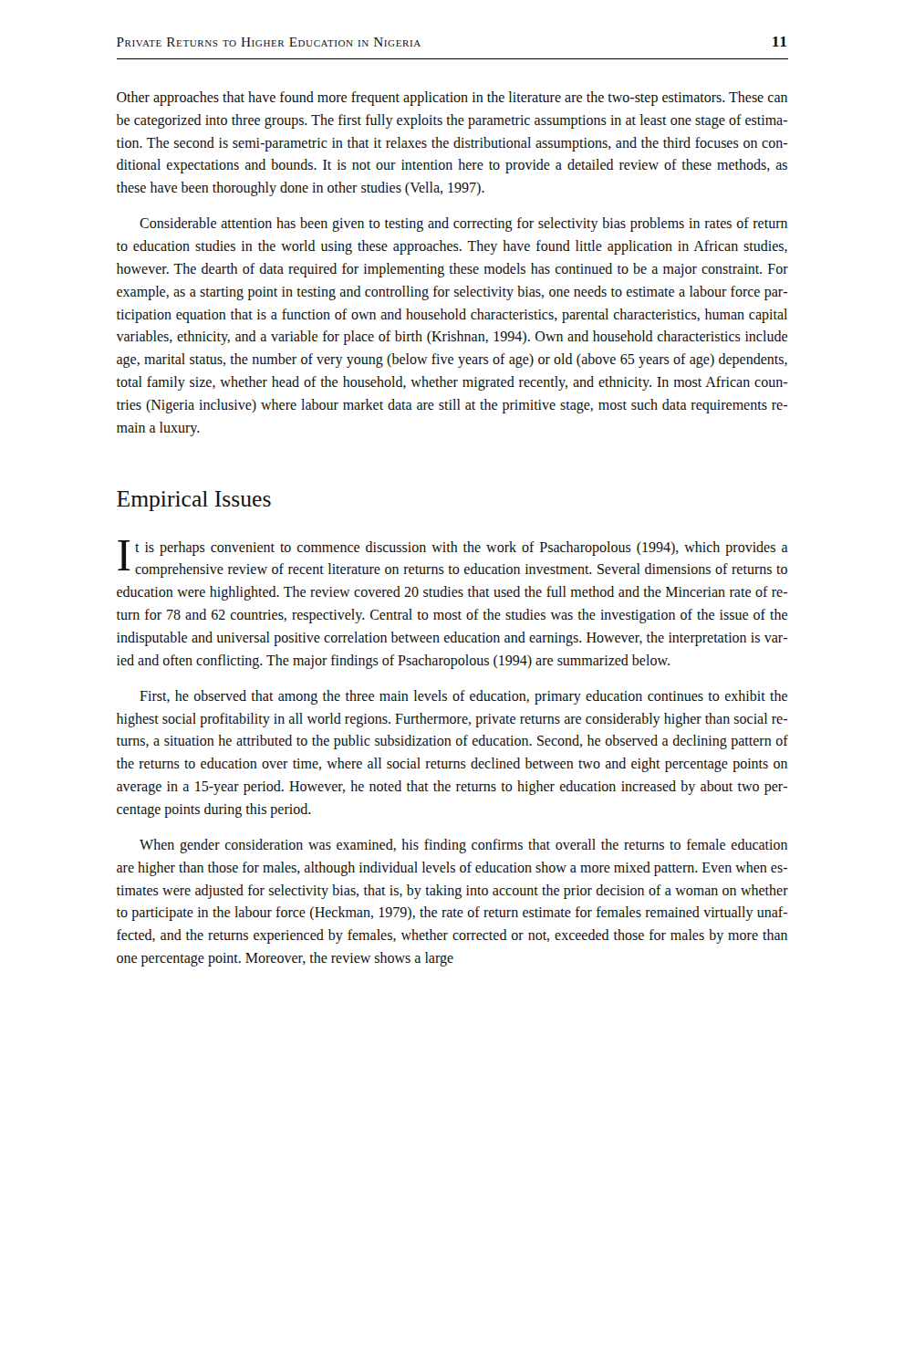Private Returns to Higher Education in Nigeria 11
Other approaches that have found more frequent application in the literature are the two-step estimators. These can be categorized into three groups. The first fully exploits the parametric assumptions in at least one stage of estimation. The second is semi-parametric in that it relaxes the distributional assumptions, and the third focuses on conditional expectations and bounds. It is not our intention here to provide a detailed review of these methods, as these have been thoroughly done in other studies (Vella, 1997).
Considerable attention has been given to testing and correcting for selectivity bias problems in rates of return to education studies in the world using these approaches. They have found little application in African studies, however. The dearth of data required for implementing these models has continued to be a major constraint. For example, as a starting point in testing and controlling for selectivity bias, one needs to estimate a labour force participation equation that is a function of own and household characteristics, parental characteristics, human capital variables, ethnicity, and a variable for place of birth (Krishnan, 1994). Own and household characteristics include age, marital status, the number of very young (below five years of age) or old (above 65 years of age) dependents, total family size, whether head of the household, whether migrated recently, and ethnicity. In most African countries (Nigeria inclusive) where labour market data are still at the primitive stage, most such data requirements remain a luxury.
Empirical Issues
It is perhaps convenient to commence discussion with the work of Psacharopolous (1994), which provides a comprehensive review of recent literature on returns to education investment. Several dimensions of returns to education were highlighted. The review covered 20 studies that used the full method and the Mincerian rate of return for 78 and 62 countries, respectively. Central to most of the studies was the investigation of the issue of the indisputable and universal positive correlation between education and earnings. However, the interpretation is varied and often conflicting. The major findings of Psacharopolous (1994) are summarized below.
First, he observed that among the three main levels of education, primary education continues to exhibit the highest social profitability in all world regions. Furthermore, private returns are considerably higher than social returns, a situation he attributed to the public subsidization of education. Second, he observed a declining pattern of the returns to education over time, where all social returns declined between two and eight percentage points on average in a 15-year period. However, he noted that the returns to higher education increased by about two percentage points during this period.
When gender consideration was examined, his finding confirms that overall the returns to female education are higher than those for males, although individual levels of education show a more mixed pattern. Even when estimates were adjusted for selectivity bias, that is, by taking into account the prior decision of a woman on whether to participate in the labour force (Heckman, 1979), the rate of return estimate for females remained virtually unaffected, and the returns experienced by females, whether corrected or not, exceeded those for males by more than one percentage point. Moreover, the review shows a large